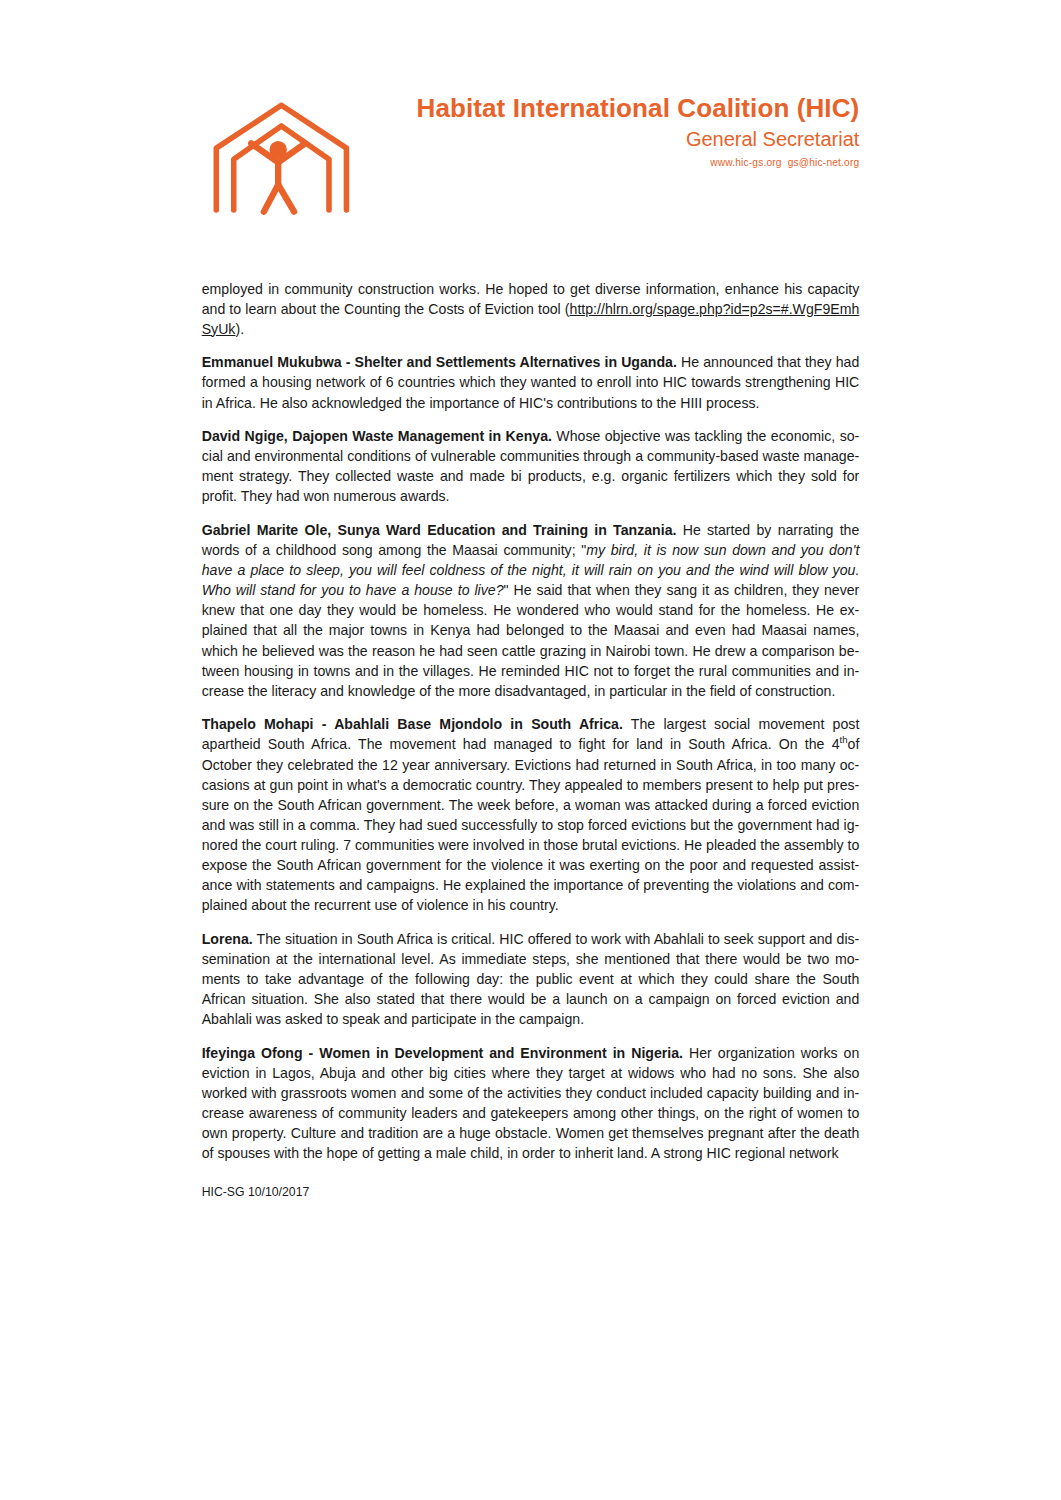Habitat International Coalition (HIC)
General Secretariat
www.hic-gs.org gs@hic-net.org
employed in community construction works. He hoped to get diverse information, enhance his capacity and to learn about the Counting the Costs of Eviction tool (http://hlrn.org/spage.php?id=p2s=#.WgF9EmhSyUk).
Emmanuel Mukubwa - Shelter and Settlements Alternatives in Uganda. He announced that they had formed a housing network of 6 countries which they wanted to enroll into HIC towards strengthening HIC in Africa. He also acknowledged the importance of HIC's contributions to the HIII process.
David Ngige, Dajopen Waste Management in Kenya. Whose objective was tackling the economic, social and environmental conditions of vulnerable communities through a community-based waste management strategy. They collected waste and made bi products, e.g. organic fertilizers which they sold for profit. They had won numerous awards.
Gabriel Marite Ole, Sunya Ward Education and Training in Tanzania. He started by narrating the words of a childhood song among the Maasai community; "my bird, it is now sun down and you don't have a place to sleep, you will feel coldness of the night, it will rain on you and the wind will blow you. Who will stand for you to have a house to live?" He said that when they sang it as children, they never knew that one day they would be homeless. He wondered who would stand for the homeless. He explained that all the major towns in Kenya had belonged to the Maasai and even had Maasai names, which he believed was the reason he had seen cattle grazing in Nairobi town. He drew a comparison between housing in towns and in the villages. He reminded HIC not to forget the rural communities and increase the literacy and knowledge of the more disadvantaged, in particular in the field of construction.
Thapelo Mohapi - Abahlali Base Mjondolo in South Africa. The largest social movement post apartheid South Africa. The movement had managed to fight for land in South Africa. On the 4thof October they celebrated the 12 year anniversary. Evictions had returned in South Africa, in too many occasions at gun point in what's a democratic country. They appealed to members present to help put pressure on the South African government. The week before, a woman was attacked during a forced eviction and was still in a comma. They had sued successfully to stop forced evictions but the government had ignored the court ruling. 7 communities were involved in those brutal evictions. He pleaded the assembly to expose the South African government for the violence it was exerting on the poor and requested assistance with statements and campaigns. He explained the importance of preventing the violations and complained about the recurrent use of violence in his country.
Lorena. The situation in South Africa is critical. HIC offered to work with Abahlali to seek support and dissemination at the international level. As immediate steps, she mentioned that there would be two moments to take advantage of the following day: the public event at which they could share the South African situation. She also stated that there would be a launch on a campaign on forced eviction and Abahlali was asked to speak and participate in the campaign.
Ifeyinga Ofong - Women in Development and Environment in Nigeria. Her organization works on eviction in Lagos, Abuja and other big cities where they target at widows who had no sons. She also worked with grassroots women and some of the activities they conduct included capacity building and increase awareness of community leaders and gatekeepers among other things, on the right of women to own property. Culture and tradition are a huge obstacle. Women get themselves pregnant after the death of spouses with the hope of getting a male child, in order to inherit land. A strong HIC regional network
HIC-SG 10/10/2017